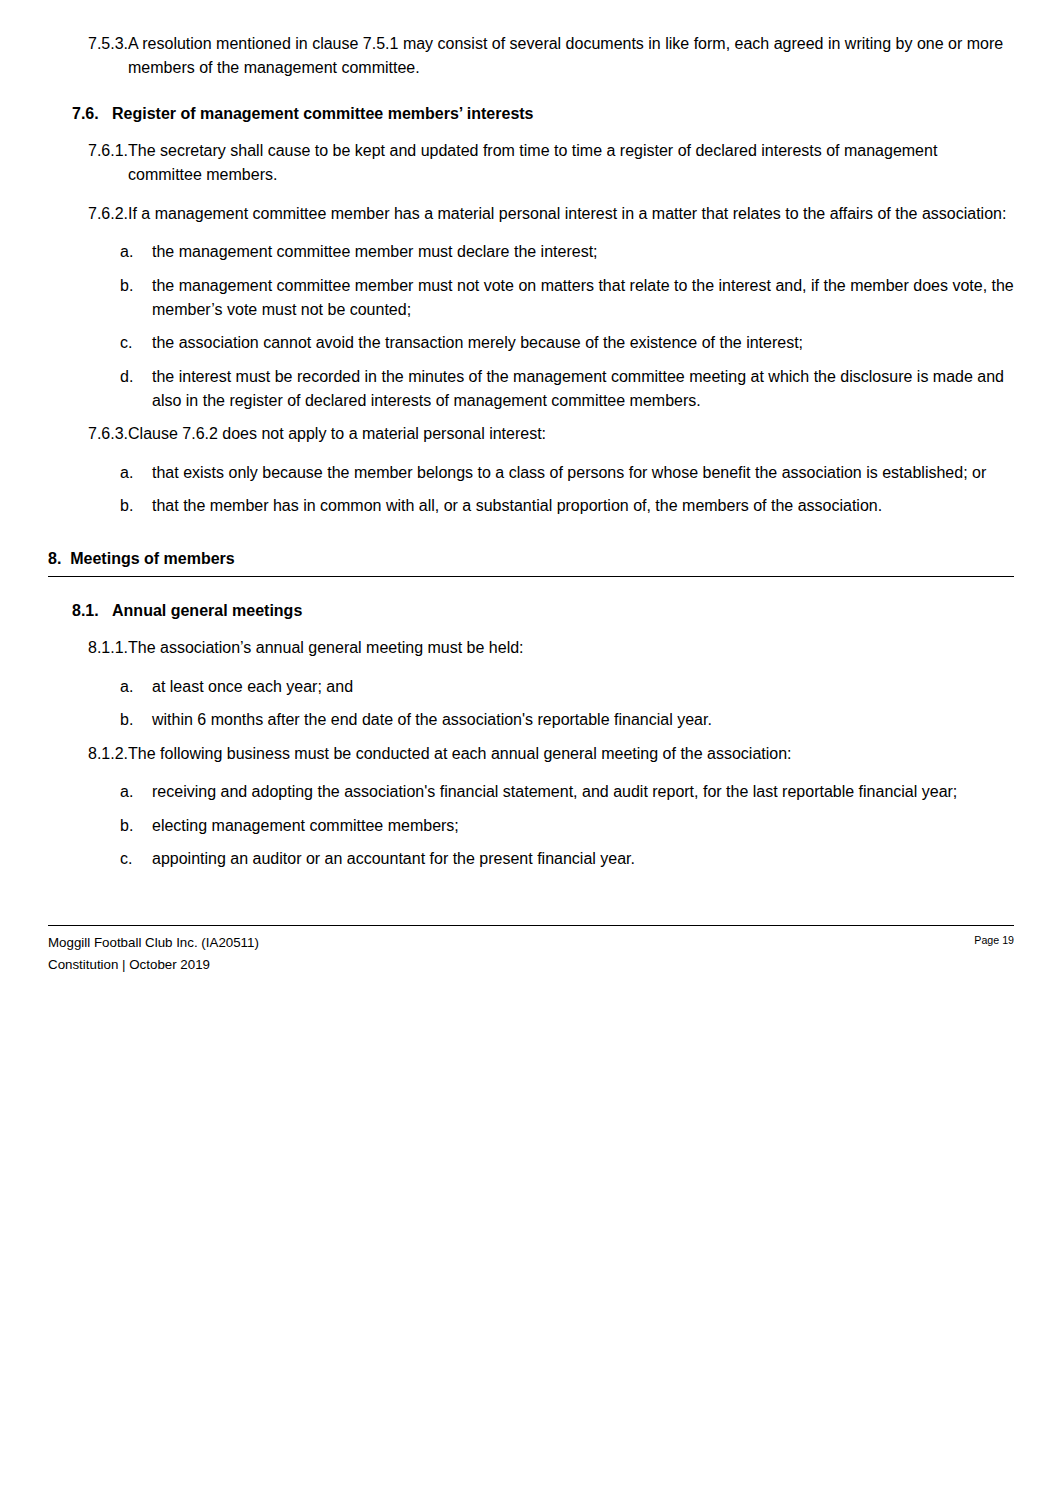7.5.3.
A resolution mentioned in clause 7.5.1 may consist of several documents in like form, each agreed in writing by one or more members of the management committee.
7.6. Register of management committee members’ interests
7.6.1.
The secretary shall cause to be kept and updated from time to time a register of declared interests of management committee members.
7.6.2.
If a management committee member has a material personal interest in a matter that relates to the affairs of the association:
a.
the management committee member must declare the interest;
b.
the management committee member must not vote on matters that relate to the interest and, if the member does vote, the member’s vote must not be counted;
c.
the association cannot avoid the transaction merely because of the existence of the interest;
d.
the interest must be recorded in the minutes of the management committee meeting at which the disclosure is made and also in the register of declared interests of management committee members.
7.6.3.
Clause 7.6.2 does not apply to a material personal interest:
a.
that exists only because the member belongs to a class of persons for whose benefit the association is established; or
b.
that the member has in common with all, or a substantial proportion of, the members of the association.
8. Meetings of members
8.1. Annual general meetings
8.1.1.
The association’s annual general meeting must be held:
a.
at least once each year; and
b.
within 6 months after the end date of the association's reportable financial year.
8.1.2.
The following business must be conducted at each annual general meeting of the association:
a.
receiving and adopting the association's financial statement, and audit report, for the last reportable financial year;
b.
electing management committee members;
c.
appointing an auditor or an accountant for the present financial year.
Moggill Football Club Inc. (IA20511)
Constitution | October 2019
Page 19